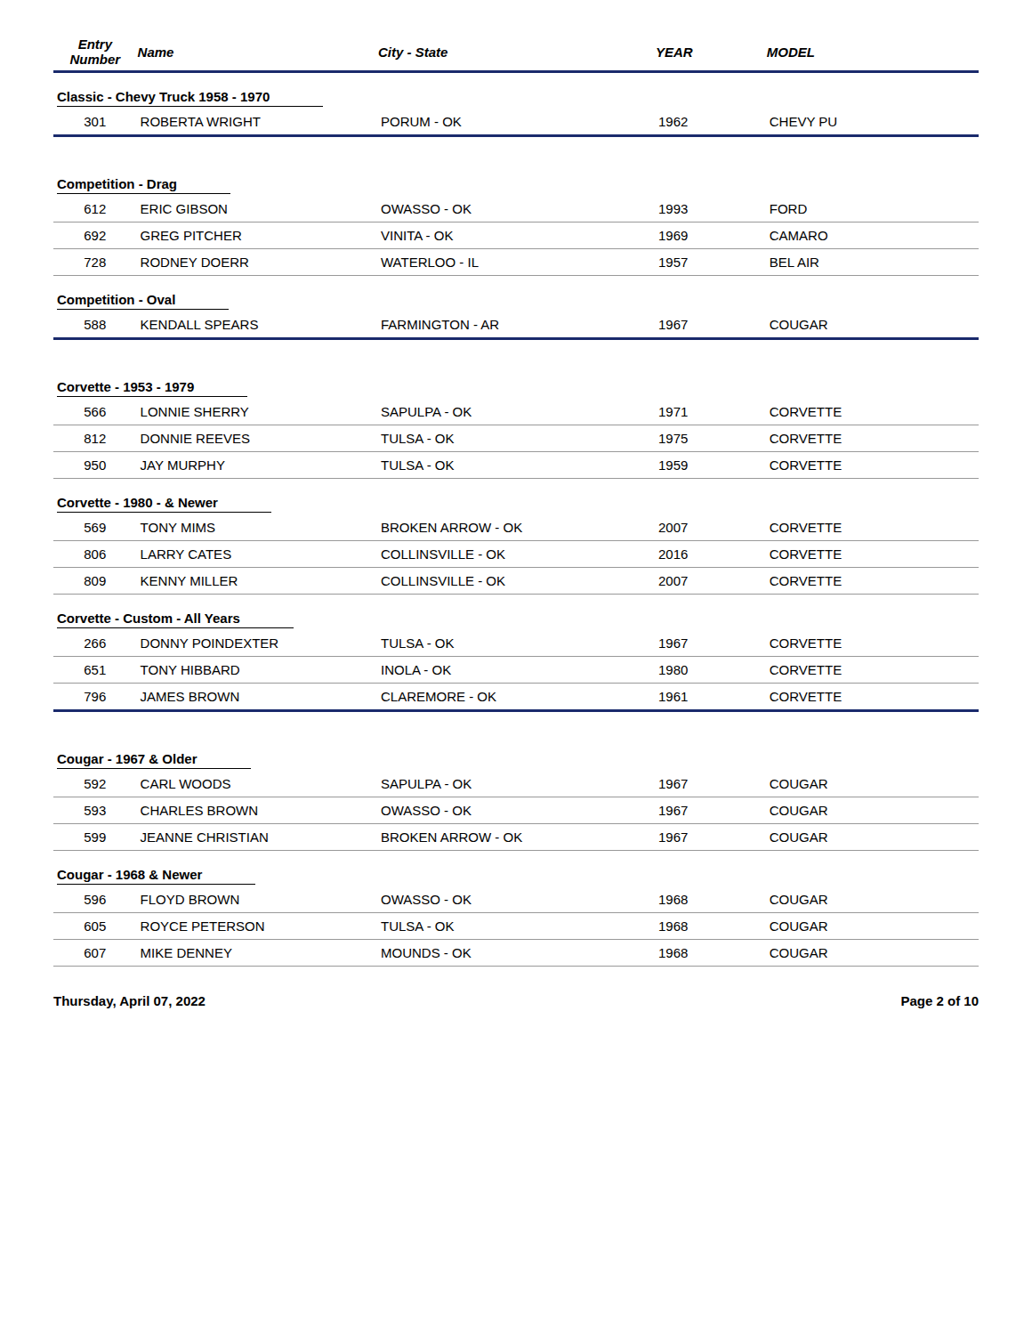| Entry Number | Name | City - State | YEAR | MODEL |
| --- | --- | --- | --- | --- |
| Classic - Chevy Truck 1958 - 1970 |
| 301 | ROBERTA WRIGHT | PORUM - OK | 1962 | CHEVY PU |
| Competition - Drag |
| 612 | ERIC GIBSON | OWASSO - OK | 1993 | FORD |
| 692 | GREG PITCHER | VINITA - OK | 1969 | CAMARO |
| 728 | RODNEY DOERR | WATERLOO - IL | 1957 | BEL AIR |
| Competition - Oval |
| 588 | KENDALL SPEARS | FARMINGTON - AR | 1967 | COUGAR |
| Corvette - 1953 - 1979 |
| 566 | LONNIE SHERRY | SAPULPA - OK | 1971 | CORVETTE |
| 812 | DONNIE REEVES | TULSA - OK | 1975 | CORVETTE |
| 950 | JAY MURPHY | TULSA - OK | 1959 | CORVETTE |
| Corvette - 1980 - & Newer |
| 569 | TONY MIMS | BROKEN ARROW - OK | 2007 | CORVETTE |
| 806 | LARRY CATES | COLLINSVILLE - OK | 2016 | CORVETTE |
| 809 | KENNY MILLER | COLLINSVILLE - OK | 2007 | CORVETTE |
| Corvette - Custom - All Years |
| 266 | DONNY POINDEXTER | TULSA - OK | 1967 | CORVETTE |
| 651 | TONY HIBBARD | INOLA - OK | 1980 | CORVETTE |
| 796 | JAMES BROWN | CLAREMORE - OK | 1961 | CORVETTE |
| Cougar - 1967 & Older |
| 592 | CARL WOODS | SAPULPA - OK | 1967 | COUGAR |
| 593 | CHARLES BROWN | OWASSO - OK | 1967 | COUGAR |
| 599 | JEANNE CHRISTIAN | BROKEN ARROW - OK | 1967 | COUGAR |
| Cougar - 1968 & Newer |
| 596 | FLOYD BROWN | OWASSO - OK | 1968 | COUGAR |
| 605 | ROYCE PETERSON | TULSA - OK | 1968 | COUGAR |
| 607 | MIKE DENNEY | MOUNDS - OK | 1968 | COUGAR |
Thursday, April 07, 2022 Page 2 of 10